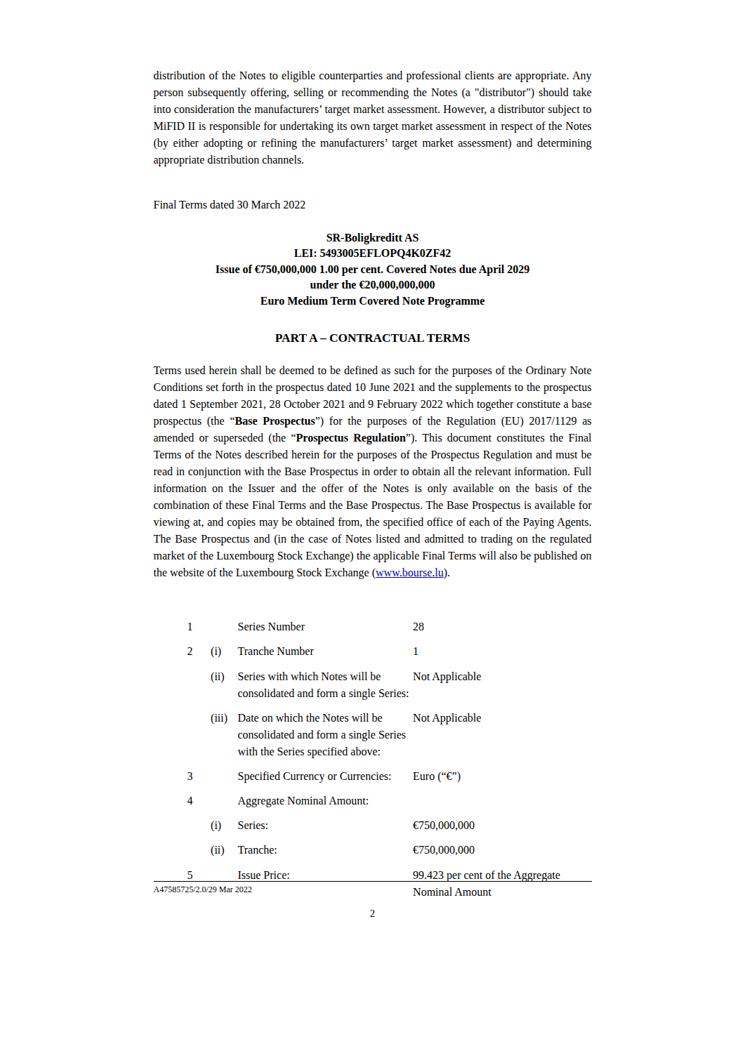distribution of the Notes to eligible counterparties and professional clients are appropriate. Any person subsequently offering, selling or recommending the Notes (a "distributor") should take into consideration the manufacturers’ target market assessment. However, a distributor subject to MiFID II is responsible for undertaking its own target market assessment in respect of the Notes (by either adopting or refining the manufacturers’ target market assessment) and determining appropriate distribution channels.
Final Terms dated 30 March 2022
SR-Boligkreditt AS
LEI: 5493005EFLOPQ4K0ZF42
Issue of €750,000,000 1.00 per cent. Covered Notes due April 2029
under the €20,000,000,000
Euro Medium Term Covered Note Programme
PART A – CONTRACTUAL TERMS
Terms used herein shall be deemed to be defined as such for the purposes of the Ordinary Note Conditions set forth in the prospectus dated 10 June 2021 and the supplements to the prospectus dated 1 September 2021, 28 October 2021 and 9 February 2022 which together constitute a base prospectus (the “Base Prospectus”) for the purposes of the Regulation (EU) 2017/1129 as amended or superseded (the “Prospectus Regulation”). This document constitutes the Final Terms of the Notes described herein for the purposes of the Prospectus Regulation and must be read in conjunction with the Base Prospectus in order to obtain all the relevant information. Full information on the Issuer and the offer of the Notes is only available on the basis of the combination of these Final Terms and the Base Prospectus. The Base Prospectus is available for viewing at, and copies may be obtained from, the specified office of each of the Paying Agents. The Base Prospectus and (in the case of Notes listed and admitted to trading on the regulated market of the Luxembourg Stock Exchange) the applicable Final Terms will also be published on the website of the Luxembourg Stock Exchange (www.bourse.lu).
| 1 | | Series Number | 28 |
| 2 | (i) | Tranche Number | 1 |
| | (ii) | Series with which Notes will be consolidated and form a single Series: | Not Applicable |
| | (iii) | Date on which the Notes will be consolidated and form a single Series with the Series specified above: | Not Applicable |
| 3 | | Specified Currency or Currencies: | Euro (“€”) |
| 4 | | Aggregate Nominal Amount: | |
| | (i) | Series: | €750,000,000 |
| | (ii) | Tranche: | €750,000,000 |
| 5 | | Issue Price: | 99.423 per cent of the Aggregate Nominal Amount |
A47585725/2.0/29 Mar 2022
2